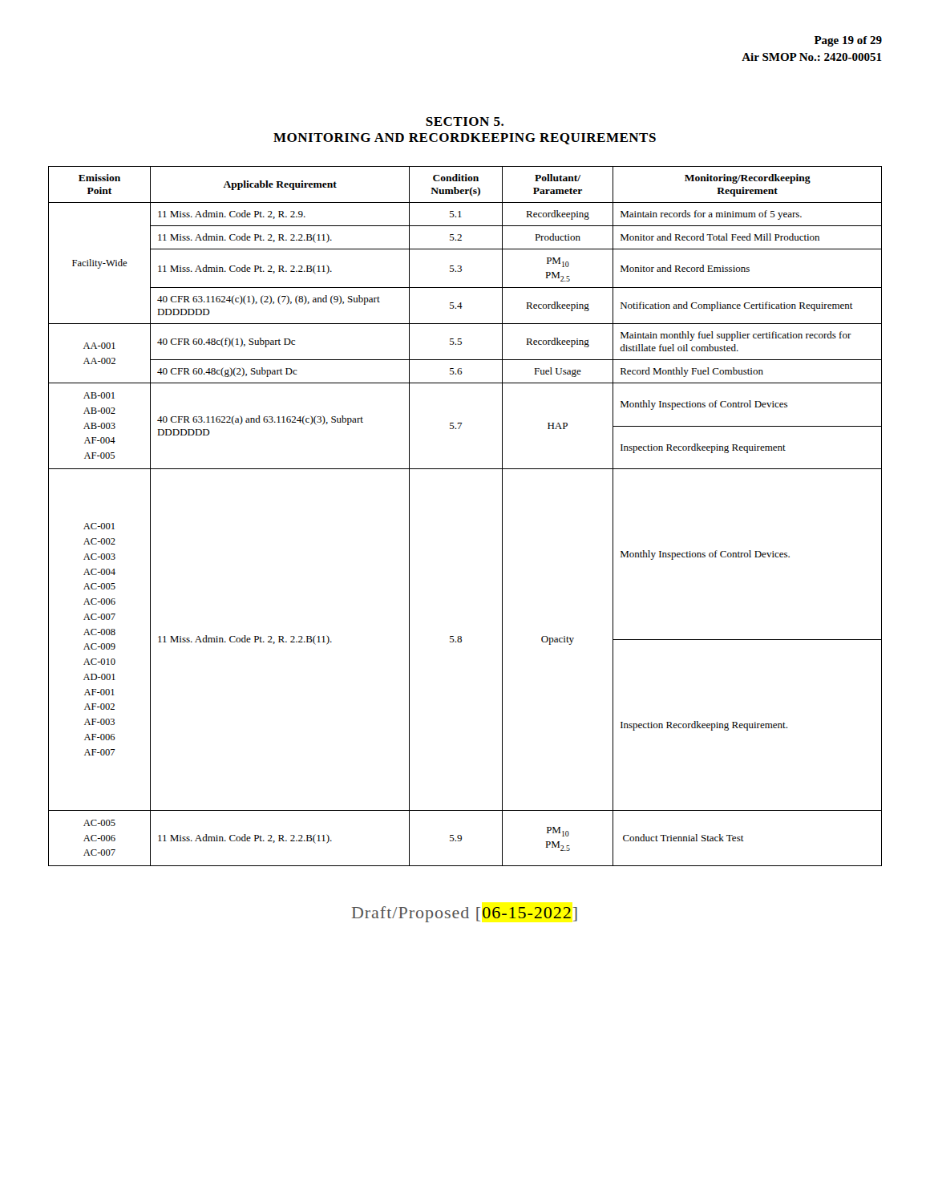Page 19 of 29
Air SMOP No.: 2420-00051
SECTION 5.
MONITORING AND RECORDKEEPING REQUIREMENTS
| Emission Point | Applicable Requirement | Condition Number(s) | Pollutant/ Parameter | Monitoring/Recordkeeping Requirement |
| --- | --- | --- | --- | --- |
| Facility-Wide | 11 Miss. Admin. Code Pt. 2, R. 2.9. | 5.1 | Recordkeeping | Maintain records for a minimum of 5 years. |
| 11 Miss. Admin. Code Pt. 2, R. 2.2.B(11). | 5.2 | Production | Monitor and Record Total Feed Mill Production |
| 11 Miss. Admin. Code Pt. 2, R. 2.2.B(11). | 5.3 | PM 10 PM 2.5 | Monitor and Record Emissions |
| 40 CFR 63.11624(c)(1), (2), (7), (8), and (9), Subpart DDDDDDD | 5.4 | Recordkeeping | Notification and Compliance Certification Requirement |
| AA-001 AA-002 | 40 CFR 60.48c(f)(1), Subpart Dc | 5.5 | Recordkeeping | Maintain monthly fuel supplier certification records for distillate fuel oil combusted. |
| 40 CFR 60.48c(g)(2), Subpart Dc | 5.6 | Fuel Usage | Record Monthly Fuel Combustion |
| AB-001 AB-002 AB-003 AF-004 AF-005 | 40 CFR 63.11622(a) and 63.11624(c)(3), Subpart DDDDDDD | 5.7 | HAP | Monthly Inspections of Control Devices |
| Inspection Recordkeeping Requirement |
| AC-001 AC-002 AC-003 AC-004 AC-005 AC-006 AC-007 AC-008 AC-009 AC-010 AD-001 AF-001 AF-002 AF-003 AF-006 AF-007 | 11 Miss. Admin. Code Pt. 2, R. 2.2.B(11). | 5.8 | Opacity | Monthly Inspections of Control Devices. |
| Inspection Recordkeeping Requirement. |
| AC-005 AC-006 AC-007 | 11 Miss. Admin. Code Pt. 2, R. 2.2.B(11). | 5.9 | PM 10 PM 2.5 | Conduct Triennial Stack Test |
Draft/Proposed [06-15-2022]